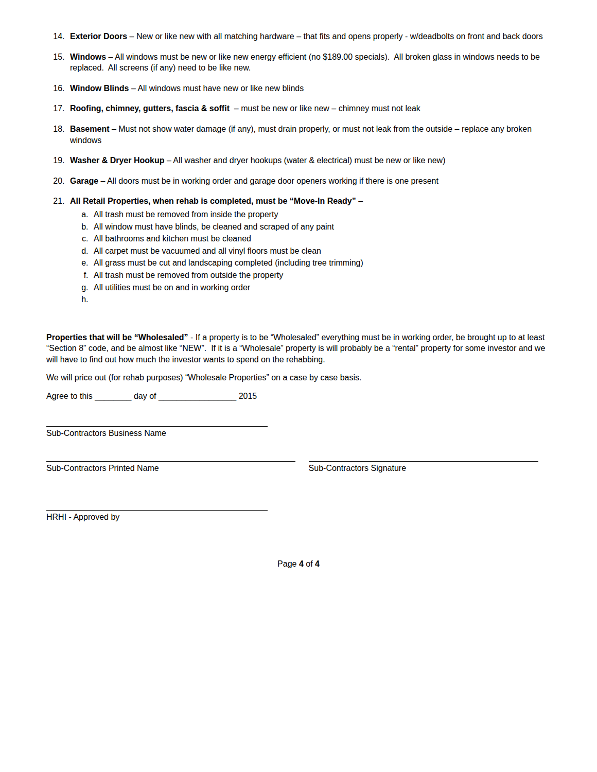Exterior Doors – New or like new with all matching hardware – that fits and opens properly - w/deadbolts on front and back doors
Windows – All windows must be new or like new energy efficient (no $189.00 specials). All broken glass in windows needs to be replaced. All screens (if any) need to be like new.
Window Blinds – All windows must have new or like new blinds
Roofing, chimney, gutters, fascia & soffit – must be new or like new – chimney must not leak
Basement – Must not show water damage (if any), must drain properly, or must not leak from the outside – replace any broken windows
Washer & Dryer Hookup – All washer and dryer hookups (water & electrical) must be new or like new)
Garage – All doors must be in working order and garage door openers working if there is one present
All Retail Properties, when rehab is completed, must be “Move-In Ready” –
All trash must be removed from inside the property
All window must have blinds, be cleaned and scraped of any paint
All bathrooms and kitchen must be cleaned
All carpet must be vacuumed and all vinyl floors must be clean
All grass must be cut and landscaping completed (including tree trimming)
All trash must be removed from outside the property
All utilities must be on and in working order
Properties that will be “Wholesaled” - If a property is to be “Wholesaled” everything must be in working order, be brought up to at least “Section 8” code, and be almost like “NEW”. If it is a “Wholesale” property is will probably be a “rental” property for some investor and we will have to find out how much the investor wants to spend on the rehabbing.
We will price out (for rehab purposes) “Wholesale Properties” on a case by case basis.
Agree to this ________ day of _________________ 2015
Sub-Contractors Business Name
| Sub-Contractors Printed Name | Sub-Contractors Signature |
HRHI - Approved by
Page 4 of 4